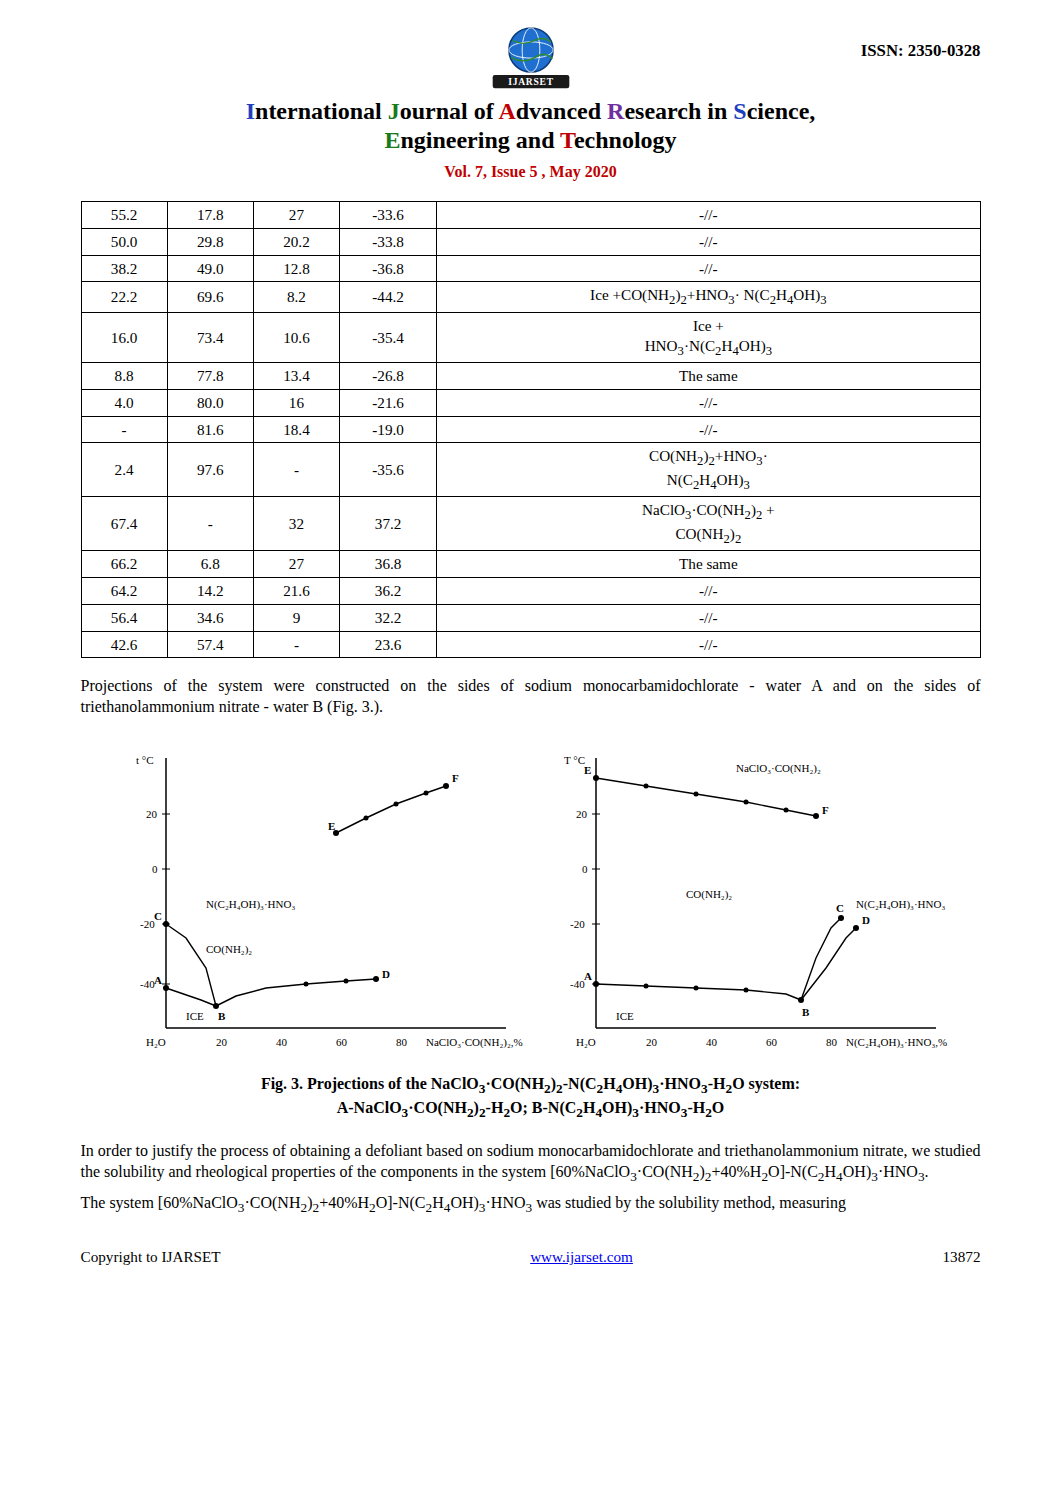ISSN: 2350-0328
IJARSET
International Journal of Advanced Research in Science,
Engineering and Technology
Vol. 7, Issue 5 , May 2020
| 55.2 | 17.8 | 27 | -33.6 | -//- |
| 50.0 | 29.8 | 20.2 | -33.8 | -//- |
| 38.2 | 49.0 | 12.8 | -36.8 | -//- |
| 22.2 | 69.6 | 8.2 | -44.2 | Ice +CO(NH 2 ) 2 +HNO 3 · N(C 2 H 4 OH) 3 |
| 16.0 | 73.4 | 10.6 | -35.4 | Ice + HNO 3 ·N(C 2 H 4 OH) 3 |
| 8.8 | 77.8 | 13.4 | -26.8 | The same |
| 4.0 | 80.0 | 16 | -21.6 | -//- |
| - | 81.6 | 18.4 | -19.0 | -//- |
| 2.4 | 97.6 | - | -35.6 | CO(NH 2 ) 2 +HNO 3 · N(C 2 H 4 OH) 3 |
| 67.4 | - | 32 | 37.2 | NaClO 3 ·CO(NH 2 ) 2 + CO(NH 2 ) 2 |
| 66.2 | 6.8 | 27 | 36.8 | The same |
| 64.2 | 14.2 | 21.6 | 36.2 | -//- |
| 56.4 | 34.6 | 9 | 32.2 | -//- |
| 42.6 | 57.4 | - | 23.6 | -//- |
Projections of the system were constructed on the sides of sodium monocarbamidochlorate - water A and on the sides of triethanolammonium nitrate - water B (Fig. 3.).
t °C 20 0 -20 -40 H₂O 20 40 60 80 NaClO₃·CO(NH₂)₂,% A B C D E F ICE CO(NH₂)₂ N(C₂H₄OH)₃·HNO₃ T °C 20 0 -20 -40 H₂O 20 40 60 80 N(C₂H₄OH)₃·HNO₃,% A B C D E F ICE CO(NH₂)₂ NaClO₃·CO(NH₂)₂ N(C₂H₄OH)₃·HNO₃
Fig. 3. Projections of the NaClO3·CO(NH2)2-N(C2H4OH)3·HNO3-H2O system:
A-NaClO3·CO(NH2)2-H2O; B-N(C2H4OH)3·HNO3-H2O
In order to justify the process of obtaining a defoliant based on sodium monocarbamidochlorate and triethanolammonium nitrate, we studied the solubility and rheological properties of the components in the system [60%NaClO3·CO(NH2)2+40%H2O]-N(C2H4OH)3·HNO3.
The system [60%NaClO3·CO(NH2)2+40%H2O]-N(C2H4OH)3·HNO3 was studied by the solubility method, measuring
Copyright to IJARSET www.ijarset.com 13872